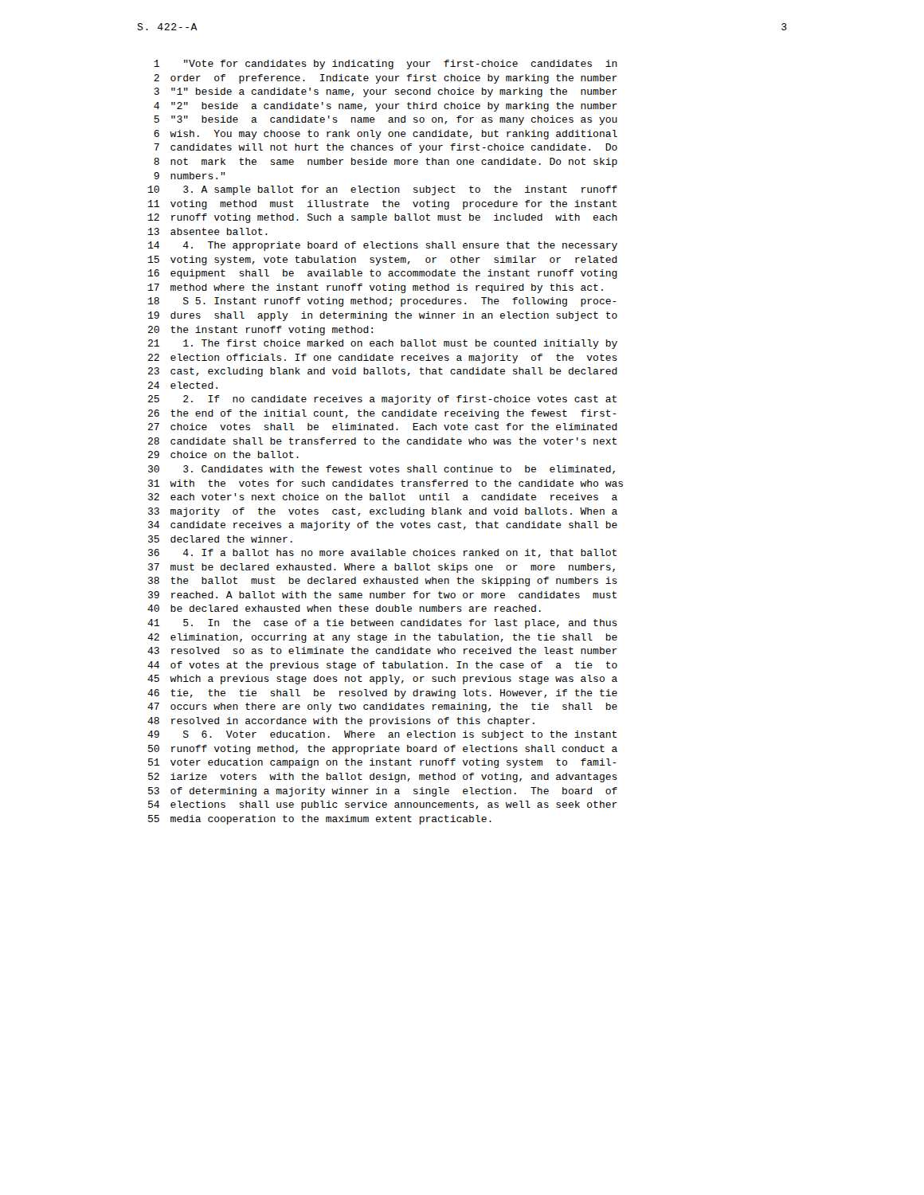S. 422--A 3
"Vote for candidates by indicating your first-choice candidates in
order of preference. Indicate your first choice by marking the number
"1" beside a candidate's name, your second choice by marking the number
"2" beside a candidate's name, your third choice by marking the number
"3" beside a candidate's name and so on, for as many choices as you
wish. You may choose to rank only one candidate, but ranking additional
candidates will not hurt the chances of your first-choice candidate. Do
not mark the same number beside more than one candidate. Do not skip
numbers."
3. A sample ballot for an election subject to the instant runoff
voting method must illustrate the voting procedure for the instant
runoff voting method. Such a sample ballot must be included with each
absentee ballot.
4. The appropriate board of elections shall ensure that the necessary
voting system, vote tabulation system, or other similar or related
equipment shall be available to accommodate the instant runoff voting
method where the instant runoff voting method is required by this act.
S 5. Instant runoff voting method; procedures. The following proce-
dures shall apply in determining the winner in an election subject to
the instant runoff voting method:
1. The first choice marked on each ballot must be counted initially by
election officials. If one candidate receives a majority of the votes
cast, excluding blank and void ballots, that candidate shall be declared
elected.
2. If no candidate receives a majority of first-choice votes cast at
the end of the initial count, the candidate receiving the fewest first-
choice votes shall be eliminated. Each vote cast for the eliminated
candidate shall be transferred to the candidate who was the voter's next
choice on the ballot.
3. Candidates with the fewest votes shall continue to be eliminated,
with the votes for such candidates transferred to the candidate who was
each voter's next choice on the ballot until a candidate receives a
majority of the votes cast, excluding blank and void ballots. When a
candidate receives a majority of the votes cast, that candidate shall be
declared the winner.
4. If a ballot has no more available choices ranked on it, that ballot
must be declared exhausted. Where a ballot skips one or more numbers,
the ballot must be declared exhausted when the skipping of numbers is
reached. A ballot with the same number for two or more candidates must
be declared exhausted when these double numbers are reached.
5. In the case of a tie between candidates for last place, and thus
elimination, occurring at any stage in the tabulation, the tie shall be
resolved so as to eliminate the candidate who received the least number
of votes at the previous stage of tabulation. In the case of a tie to
which a previous stage does not apply, or such previous stage was also a
tie, the tie shall be resolved by drawing lots. However, if the tie
occurs when there are only two candidates remaining, the tie shall be
resolved in accordance with the provisions of this chapter.
S 6. Voter education. Where an election is subject to the instant
runoff voting method, the appropriate board of elections shall conduct a
voter education campaign on the instant runoff voting system to famil-
iarize voters with the ballot design, method of voting, and advantages
of determining a majority winner in a single election. The board of
elections shall use public service announcements, as well as seek other
media cooperation to the maximum extent practicable.